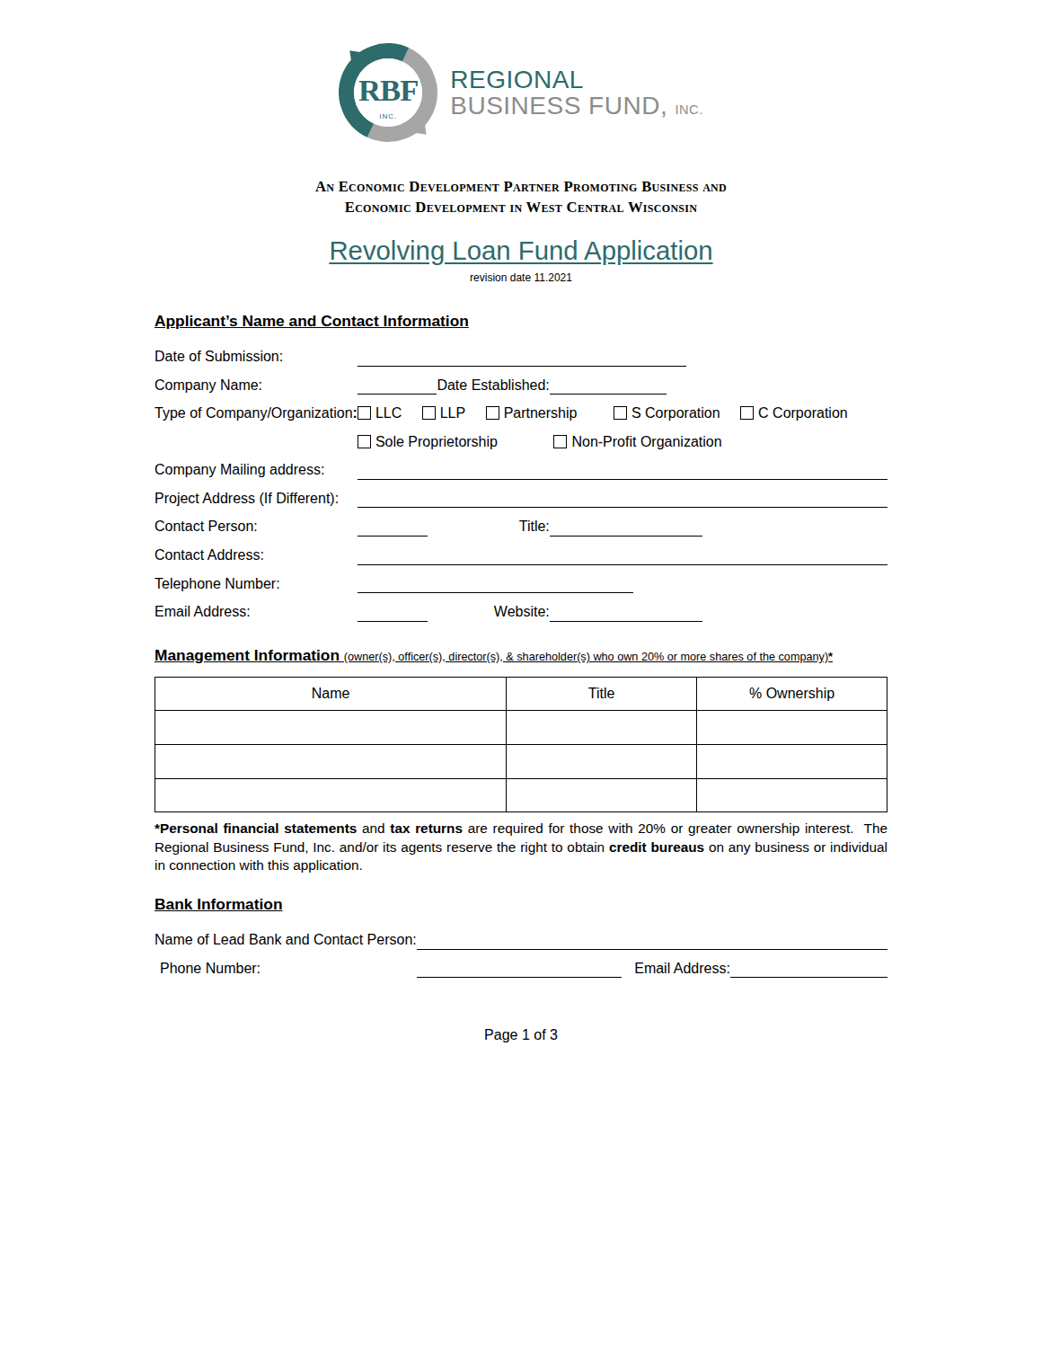RBF
INC.
REGIONAL
BUSINESS FUND, INC.
An Economic Development Partner Promoting Business and
Economic Development in West Central Wisconsin
Revolving Loan Fund Application
revision date 11.2021
Applicant’s Name and Contact Information
| Date of Submission: | |
| Company Name: | | Date Established: | |
| Type of Company/Organization : | LLC LLP Partnership S Corporation C Corporation |
| | Sole Proprietorship Non-Profit Organization |
| Company Mailing address: | |
| Project Address (If Different): | |
| Contact Person: | | Title: | |
| Contact Address: | |
| Telephone Number: | |
| Email Address: | | Website: | |
Management Information (owner(s), officer(s), director(s), & shareholder(s) who own 20% or more shares of the company)*
| Name | Title | % Ownership |
| --- | --- | --- |
*Personal financial statements and tax returns are required for those with 20% or greater ownership interest. The Regional Business Fund, Inc. and/or its agents reserve the right to obtain credit bureaus on any business or individual in connection with this application.
Bank Information
| Name of Lead Bank and Contact Person: | |
| Phone Number: | | Email Address: | |
Page 1 of 3